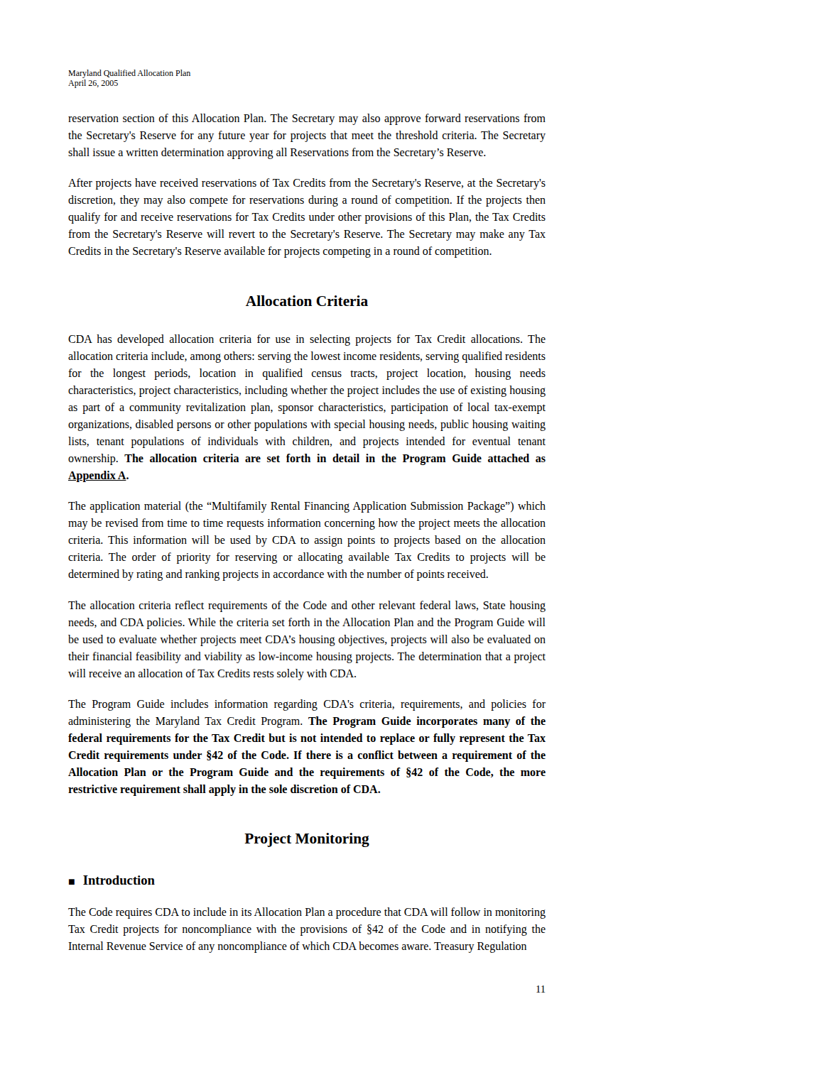Maryland Qualified Allocation Plan
April 26, 2005
reservation section of this Allocation Plan. The Secretary may also approve forward reservations from the Secretary's Reserve for any future year for projects that meet the threshold criteria. The Secretary shall issue a written determination approving all Reservations from the Secretary’s Reserve.
After projects have received reservations of Tax Credits from the Secretary's Reserve, at the Secretary's discretion, they may also compete for reservations during a round of competition. If the projects then qualify for and receive reservations for Tax Credits under other provisions of this Plan, the Tax Credits from the Secretary's Reserve will revert to the Secretary's Reserve. The Secretary may make any Tax Credits in the Secretary's Reserve available for projects competing in a round of competition.
Allocation Criteria
CDA has developed allocation criteria for use in selecting projects for Tax Credit allocations. The allocation criteria include, among others: serving the lowest income residents, serving qualified residents for the longest periods, location in qualified census tracts, project location, housing needs characteristics, project characteristics, including whether the project includes the use of existing housing as part of a community revitalization plan, sponsor characteristics, participation of local tax-exempt organizations, disabled persons or other populations with special housing needs, public housing waiting lists, tenant populations of individuals with children, and projects intended for eventual tenant ownership. The allocation criteria are set forth in detail in the Program Guide attached as Appendix A.
The application material (the “Multifamily Rental Financing Application Submission Package”) which may be revised from time to time requests information concerning how the project meets the allocation criteria. This information will be used by CDA to assign points to projects based on the allocation criteria. The order of priority for reserving or allocating available Tax Credits to projects will be determined by rating and ranking projects in accordance with the number of points received.
The allocation criteria reflect requirements of the Code and other relevant federal laws, State housing needs, and CDA policies. While the criteria set forth in the Allocation Plan and the Program Guide will be used to evaluate whether projects meet CDA’s housing objectives, projects will also be evaluated on their financial feasibility and viability as low-income housing projects. The determination that a project will receive an allocation of Tax Credits rests solely with CDA.
The Program Guide includes information regarding CDA's criteria, requirements, and policies for administering the Maryland Tax Credit Program. The Program Guide incorporates many of the federal requirements for the Tax Credit but is not intended to replace or fully represent the Tax Credit requirements under §42 of the Code. If there is a conflict between a requirement of the Allocation Plan or the Program Guide and the requirements of §42 of the Code, the more restrictive requirement shall apply in the sole discretion of CDA.
Project Monitoring
■ Introduction
The Code requires CDA to include in its Allocation Plan a procedure that CDA will follow in monitoring Tax Credit projects for noncompliance with the provisions of §42 of the Code and in notifying the Internal Revenue Service of any noncompliance of which CDA becomes aware. Treasury Regulation
11